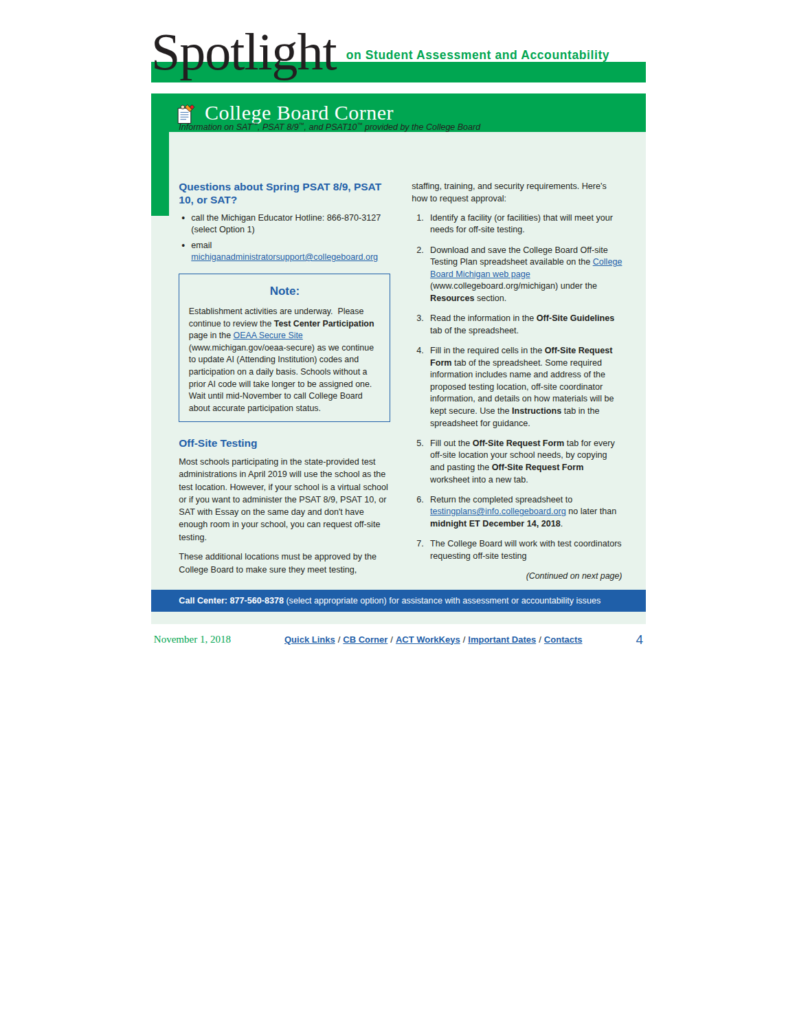Spotlight
on Student Assessment and Accountability
College Board Corner
Information on SAT™, PSAT 8/9™, and PSAT10™ provided by the College Board
Questions about Spring PSAT 8/9, PSAT 10, or SAT?
call the Michigan Educator Hotline: 866-870-3127 (select Option 1)
email michiganadministratorsupport@collegeboard.org
Note:
Establishment activities are underway. Please continue to review the Test Center Participation page in the OEAA Secure Site (www.michigan.gov/oeaa-secure) as we continue to update AI (Attending Institution) codes and participation on a daily basis. Schools without a prior AI code will take longer to be assigned one. Wait until mid-November to call College Board about accurate participation status.
Off-Site Testing
Most schools participating in the state-provided test administrations in April 2019 will use the school as the test location. However, if your school is a virtual school or if you want to administer the PSAT 8/9, PSAT 10, or SAT with Essay on the same day and don't have enough room in your school, you can request off-site testing.
These additional locations must be approved by the College Board to make sure they meet testing,
staffing, training, and security requirements. Here's how to request approval:
Identify a facility (or facilities) that will meet your needs for off-site testing.
Download and save the College Board Off-site Testing Plan spreadsheet available on the College Board Michigan web page (www.collegeboard.org/michigan) under the Resources section.
Read the information in the Off-Site Guidelines tab of the spreadsheet.
Fill in the required cells in the Off-Site Request Form tab of the spreadsheet. Some required information includes name and address of the proposed testing location, off-site coordinator information, and details on how materials will be kept secure. Use the Instructions tab in the spreadsheet for guidance.
Fill out the Off-Site Request Form tab for every off-site location your school needs, by copying and pasting the Off-Site Request Form worksheet into a new tab.
Return the completed spreadsheet to testingplans@info.collegeboard.org no later than midnight ET December 14, 2018.
The College Board will work with test coordinators requesting off-site testing
(Continued on next page)
Call Center: 877-560-8378 (select appropriate option) for assistance with assessment or accountability issues
November 1, 2018
Quick Links/CB Corner/ACT WorkKeys/Important Dates/Contacts
4